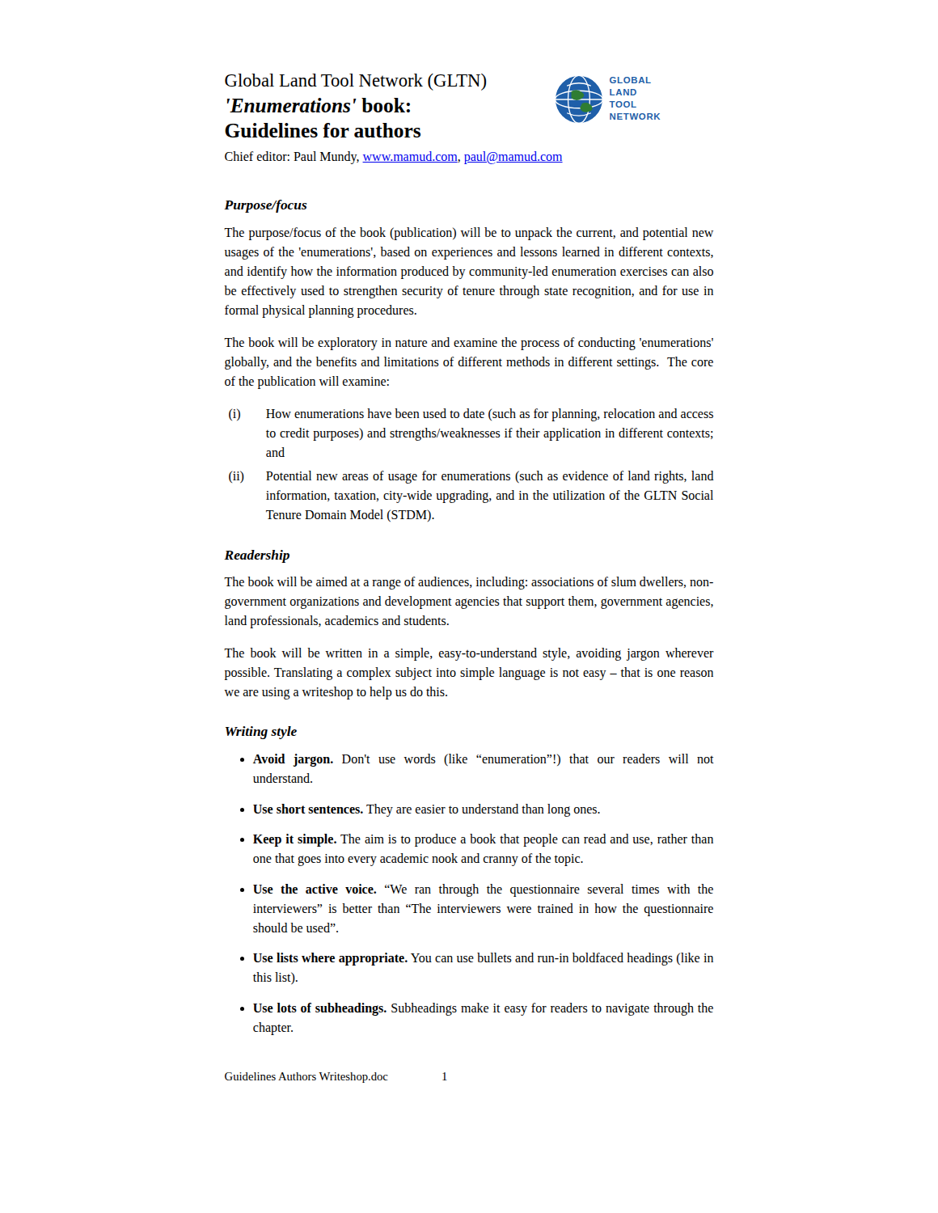GLOBAL LAND TOOL NETWORK
Global Land Tool Network (GLTN)
'Enumerations' book:
Guidelines for authors
Chief editor: Paul Mundy, www.mamud.com, paul@mamud.com
Purpose/focus
The purpose/focus of the book (publication) will be to unpack the current, and potential new usages of the 'enumerations', based on experiences and lessons learned in different contexts, and identify how the information produced by community-led enumeration exercises can also be effectively used to strengthen security of tenure through state recognition, and for use in formal physical planning procedures.
The book will be exploratory in nature and examine the process of conducting 'enumerations' globally, and the benefits and limitations of different methods in different settings. The core of the publication will examine:
(i) How enumerations have been used to date (such as for planning, relocation and access to credit purposes) and strengths/weaknesses if their application in different contexts; and
(ii) Potential new areas of usage for enumerations (such as evidence of land rights, land information, taxation, city-wide upgrading, and in the utilization of the GLTN Social Tenure Domain Model (STDM).
Readership
The book will be aimed at a range of audiences, including: associations of slum dwellers, non-government organizations and development agencies that support them, government agencies, land professionals, academics and students.
The book will be written in a simple, easy-to-understand style, avoiding jargon wherever possible. Translating a complex subject into simple language is not easy – that is one reason we are using a writeshop to help us do this.
Writing style
Avoid jargon. Don't use words (like “enumeration”!) that our readers will not understand.
Use short sentences. They are easier to understand than long ones.
Keep it simple. The aim is to produce a book that people can read and use, rather than one that goes into every academic nook and cranny of the topic.
Use the active voice. “We ran through the questionnaire several times with the interviewers” is better than “The interviewers were trained in how the questionnaire should be used”.
Use lists where appropriate. You can use bullets and run-in boldfaced headings (like in this list).
Use lots of subheadings. Subheadings make it easy for readers to navigate through the chapter.
Guidelines Authors Writeshop.doc 1